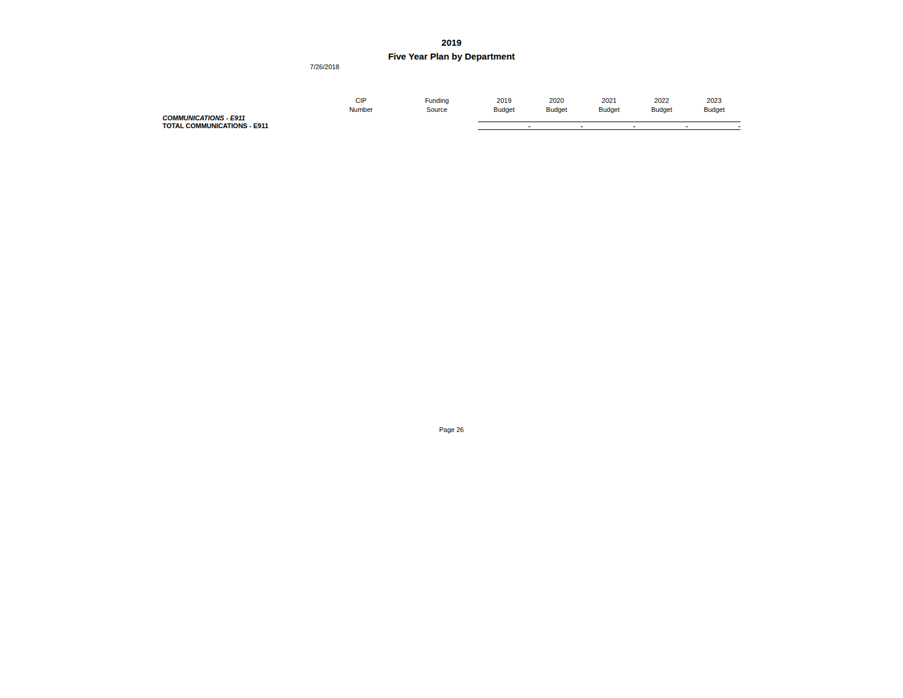2019
Five Year Plan by Department
7/26/2018
| | CIP Number | Funding Source | 2019 Budget | 2020 Budget | 2021 Budget | 2022 Budget | 2023 Budget |
| --- | --- | --- | --- | --- | --- | --- | --- |
| COMMUNICATIONS - E911 |
| TOTAL COMMUNICATIONS - E911 | | | - | - | - | - | - |
Page 26